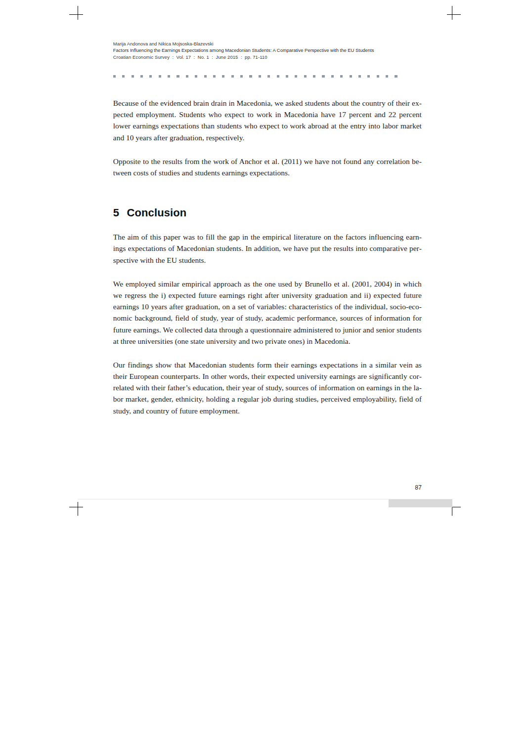Marija Andonova and Nikica Mojsoska-Blazevski
Factors Influencing the Earnings Expectations among Macedonian Students: A Comparative Perspective with the EU Students
Croatian Economic Survey : Vol. 17 : No. 1 : June 2015 : pp. 71-110
Because of the evidenced brain drain in Macedonia, we asked students about the country of their expected employment. Students who expect to work in Macedonia have 17 percent and 22 percent lower earnings expectations than students who expect to work abroad at the entry into labor market and 10 years after graduation, respectively.
Opposite to the results from the work of Anchor et al. (2011) we have not found any correlation between costs of studies and students earnings expectations.
5 Conclusion
The aim of this paper was to fill the gap in the empirical literature on the factors influencing earnings expectations of Macedonian students. In addition, we have put the results into comparative perspective with the EU students.
We employed similar empirical approach as the one used by Brunello et al. (2001, 2004) in which we regress the i) expected future earnings right after university graduation and ii) expected future earnings 10 years after graduation, on a set of variables: characteristics of the individual, socio-economic background, field of study, year of study, academic performance, sources of information for future earnings. We collected data through a questionnaire administered to junior and senior students at three universities (one state university and two private ones) in Macedonia.
Our findings show that Macedonian students form their earnings expectations in a similar vein as their European counterparts. In other words, their expected university earnings are significantly correlated with their father’s education, their year of study, sources of information on earnings in the labor market, gender, ethnicity, holding a regular job during studies, perceived employability, field of study, and country of future employment.
87